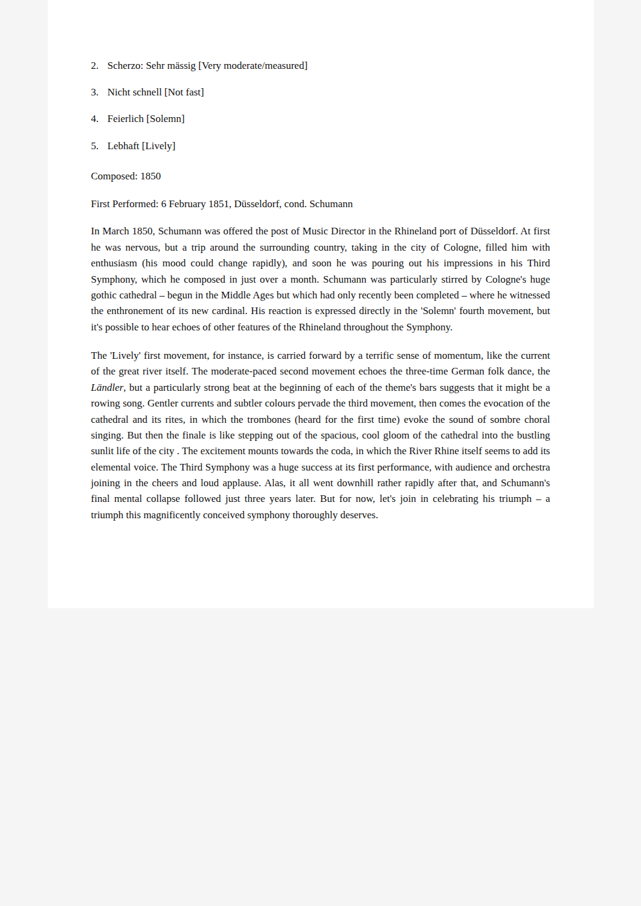2. Scherzo: Sehr mässig [Very moderate/measured]
3. Nicht schnell [Not fast]
4. Feierlich [Solemn]
5. Lebhaft [Lively]
Composed: 1850
First Performed: 6 February 1851, Düsseldorf, cond. Schumann
In March 1850, Schumann was offered the post of Music Director in the Rhineland port of Düsseldorf. At first he was nervous, but a trip around the surrounding country, taking in the city of Cologne, filled him with enthusiasm (his mood could change rapidly), and soon he was pouring out his impressions in his Third Symphony, which he composed in just over a month. Schumann was particularly stirred by Cologne's huge gothic cathedral – begun in the Middle Ages but which had only recently been completed – where he witnessed the enthronement of its new cardinal. His reaction is expressed directly in the 'Solemn' fourth movement, but it's possible to hear echoes of other features of the Rhineland throughout the Symphony.
The 'Lively' first movement, for instance, is carried forward by a terrific sense of momentum, like the current of the great river itself. The moderate-paced second movement echoes the three-time German folk dance, the Ländler, but a particularly strong beat at the beginning of each of the theme's bars suggests that it might be a rowing song. Gentler currents and subtler colours pervade the third movement, then comes the evocation of the cathedral and its rites, in which the trombones (heard for the first time) evoke the sound of sombre choral singing. But then the finale is like stepping out of the spacious, cool gloom of the cathedral into the bustling sunlit life of the city . The excitement mounts towards the coda, in which the River Rhine itself seems to add its elemental voice. The Third Symphony was a huge success at its first performance, with audience and orchestra joining in the cheers and loud applause. Alas, it all went downhill rather rapidly after that, and Schumann's final mental collapse followed just three years later. But for now, let's join in celebrating his triumph – a triumph this magnificently conceived symphony thoroughly deserves.